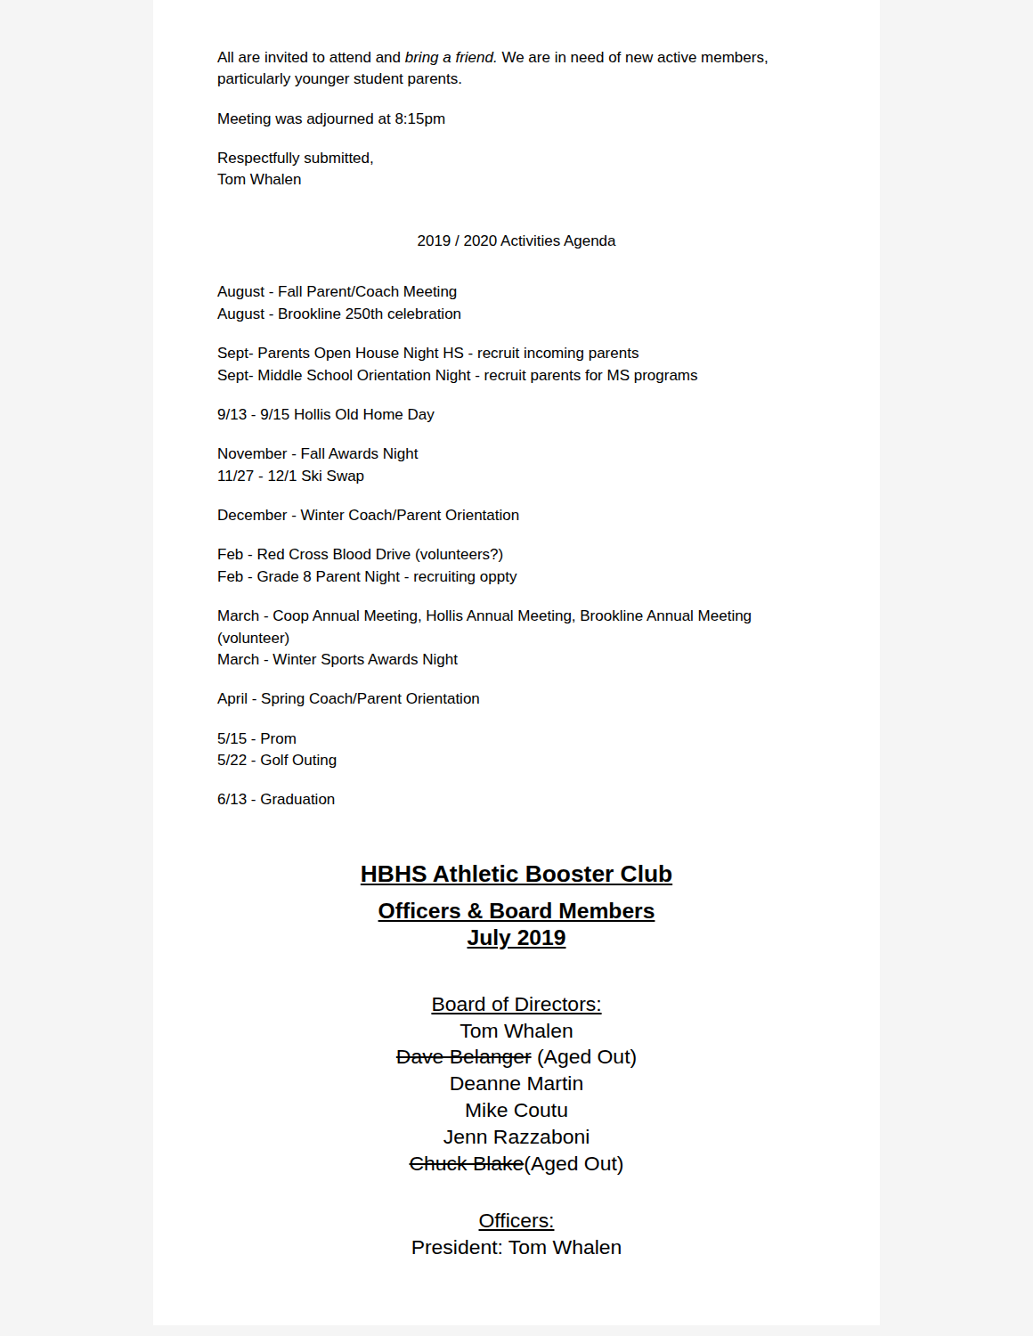All are invited to attend and bring a friend. We are in need of new active members, particularly younger student parents.
Meeting was adjourned at 8:15pm
Respectfully submitted,
Tom Whalen
2019 / 2020 Activities Agenda
August - Fall Parent/Coach Meeting
August - Brookline 250th celebration
Sept- Parents Open House Night HS - recruit incoming parents
Sept- Middle School Orientation Night - recruit parents for MS programs
9/13 - 9/15 Hollis Old Home Day
November - Fall Awards Night
11/27 - 12/1 Ski Swap
December - Winter Coach/Parent Orientation
Feb - Red Cross Blood Drive (volunteers?)
Feb - Grade 8 Parent Night - recruiting oppty
March - Coop Annual Meeting, Hollis Annual Meeting, Brookline Annual Meeting (volunteer)
March - Winter Sports Awards Night
April - Spring Coach/Parent Orientation
5/15 - Prom
5/22 - Golf Outing
6/13 - Graduation
HBHS Athletic Booster Club
Officers & Board Members
July 2019
Board of Directors:
Tom Whalen
Dave Belanger (Aged Out)
Deanne Martin
Mike Coutu
Jenn Razzaboni
Chuck Blake(Aged Out)
Officers:
President: Tom Whalen